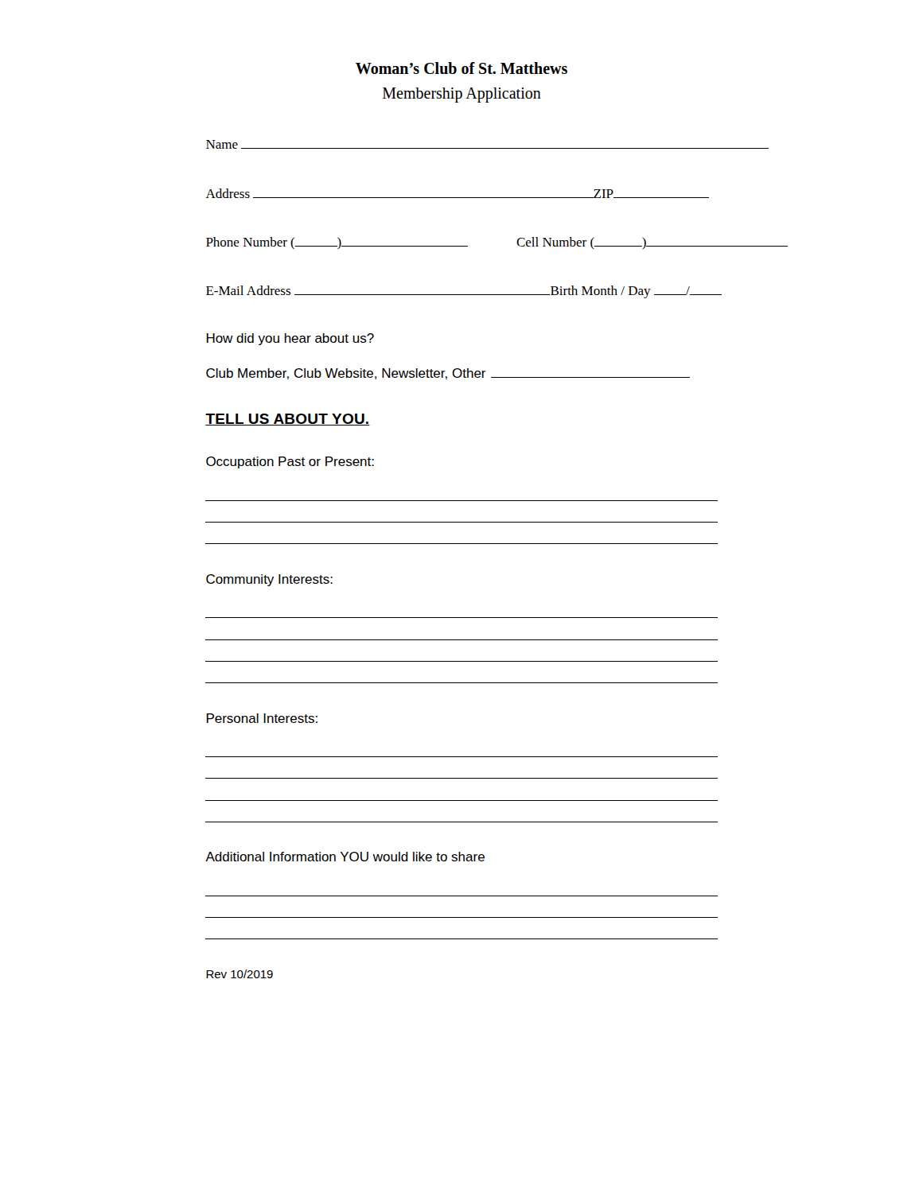Woman’s Club of St. Matthews
Membership Application
Name
Address ZIP
Phone Number ( ) Cell Number ( )
E-Mail Address Birth Month / Day /
How did you hear about us?
Club Member, Club Website, Newsletter, Other
TELL US ABOUT YOU.
Occupation Past or Present:
Community Interests:
Personal Interests:
Additional Information YOU would like to share
Rev 10/2019